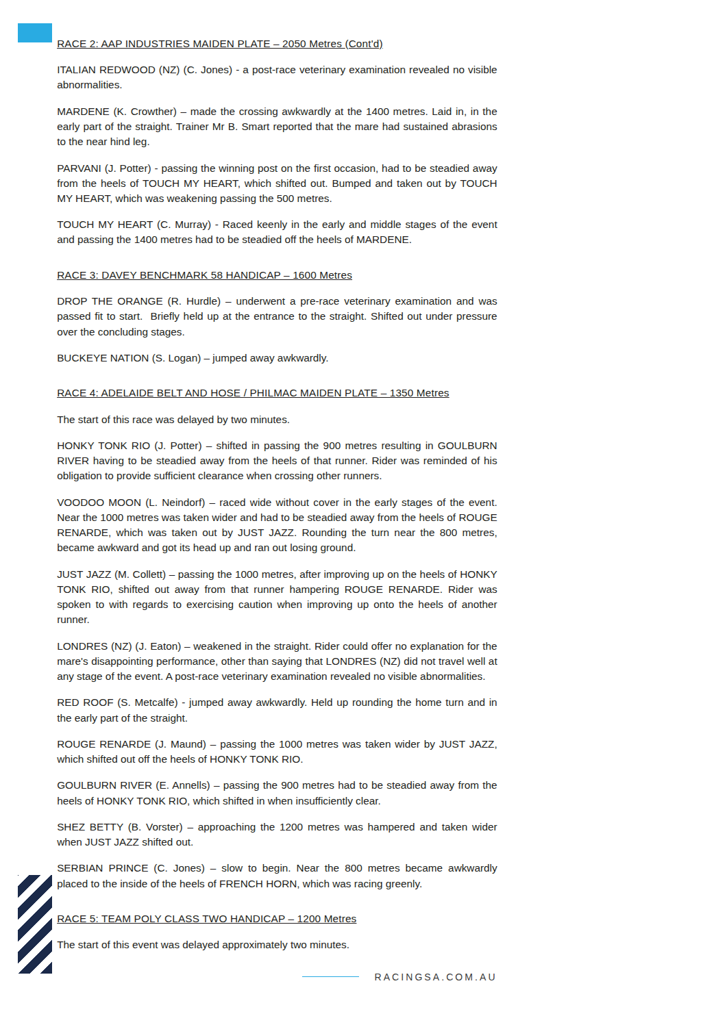RACE 2: AAP INDUSTRIES MAIDEN PLATE – 2050 Metres (Cont'd)
ITALIAN REDWOOD (NZ) (C. Jones) - a post-race veterinary examination revealed no visible abnormalities.
MARDENE (K. Crowther) – made the crossing awkwardly at the 1400 metres. Laid in, in the early part of the straight. Trainer Mr B. Smart reported that the mare had sustained abrasions to the near hind leg.
PARVANI (J. Potter) - passing the winning post on the first occasion, had to be steadied away from the heels of TOUCH MY HEART, which shifted out. Bumped and taken out by TOUCH MY HEART, which was weakening passing the 500 metres.
TOUCH MY HEART (C. Murray) - Raced keenly in the early and middle stages of the event and passing the 1400 metres had to be steadied off the heels of MARDENE.
RACE 3: DAVEY BENCHMARK 58 HANDICAP – 1600 Metres
DROP THE ORANGE (R. Hurdle) – underwent a pre-race veterinary examination and was passed fit to start. Briefly held up at the entrance to the straight. Shifted out under pressure over the concluding stages.
BUCKEYE NATION (S. Logan) – jumped away awkwardly.
RACE 4: ADELAIDE BELT AND HOSE / PHILMAC MAIDEN PLATE – 1350 Metres
The start of this race was delayed by two minutes.
HONKY TONK RIO (J. Potter) – shifted in passing the 900 metres resulting in GOULBURN RIVER having to be steadied away from the heels of that runner. Rider was reminded of his obligation to provide sufficient clearance when crossing other runners.
VOODOO MOON (L. Neindorf) – raced wide without cover in the early stages of the event. Near the 1000 metres was taken wider and had to be steadied away from the heels of ROUGE RENARDE, which was taken out by JUST JAZZ. Rounding the turn near the 800 metres, became awkward and got its head up and ran out losing ground.
JUST JAZZ (M. Collett) – passing the 1000 metres, after improving up on the heels of HONKY TONK RIO, shifted out away from that runner hampering ROUGE RENARDE. Rider was spoken to with regards to exercising caution when improving up onto the heels of another runner.
LONDRES (NZ) (J. Eaton) – weakened in the straight. Rider could offer no explanation for the mare's disappointing performance, other than saying that LONDRES (NZ) did not travel well at any stage of the event. A post-race veterinary examination revealed no visible abnormalities.
RED ROOF (S. Metcalfe) - jumped away awkwardly. Held up rounding the home turn and in the early part of the straight.
ROUGE RENARDE (J. Maund) – passing the 1000 metres was taken wider by JUST JAZZ, which shifted out off the heels of HONKY TONK RIO.
GOULBURN RIVER (E. Annells) – passing the 900 metres had to be steadied away from the heels of HONKY TONK RIO, which shifted in when insufficiently clear.
SHEZ BETTY (B. Vorster) – approaching the 1200 metres was hampered and taken wider when JUST JAZZ shifted out.
SERBIAN PRINCE (C. Jones) – slow to begin. Near the 800 metres became awkwardly placed to the inside of the heels of FRENCH HORN, which was racing greenly.
RACE 5: TEAM POLY CLASS TWO HANDICAP – 1200 Metres
The start of this event was delayed approximately two minutes.
RACINGSA.COM.AU